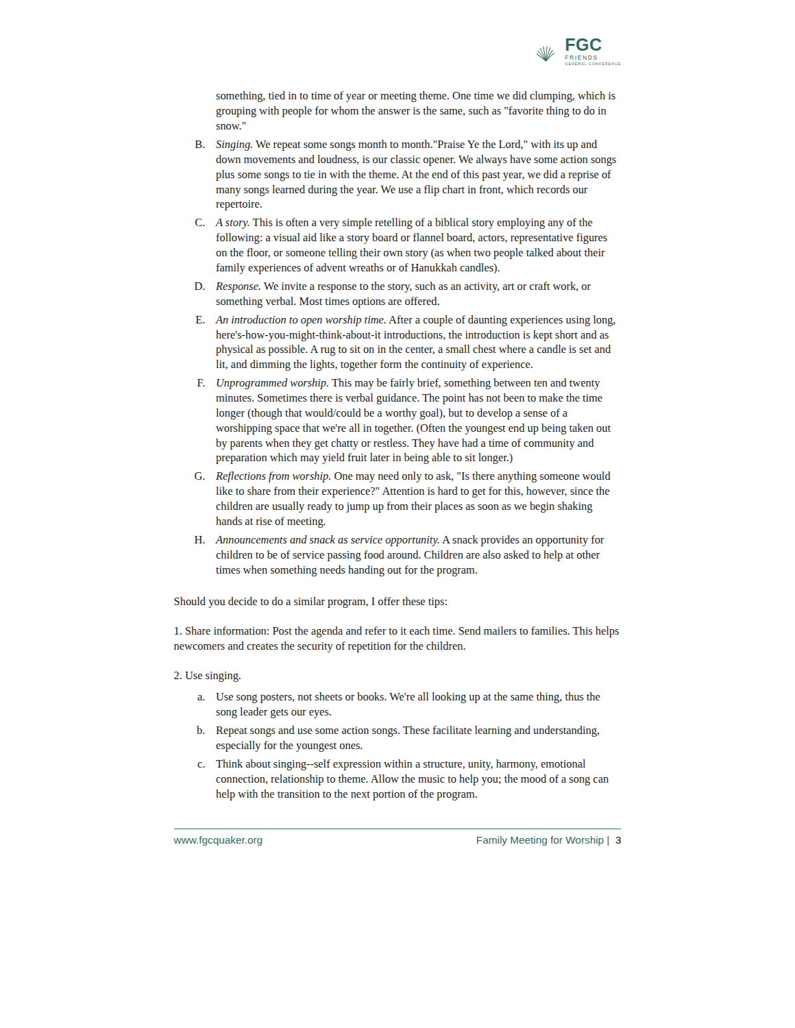FGC FRIENDS GENERAL CONFERENCE
something, tied in to time of year or meeting theme. One time we did clumping, which is grouping with people for whom the answer is the same, such as "favorite thing to do in snow."
Singing. We repeat some songs month to month."Praise Ye the Lord," with its up and down movements and loudness, is our classic opener. We always have some action songs plus some songs to tie in with the theme. At the end of this past year, we did a reprise of many songs learned during the year. We use a flip chart in front, which records our repertoire.
A story. This is often a very simple retelling of a biblical story employing any of the following: a visual aid like a story board or flannel board, actors, representative figures on the floor, or someone telling their own story (as when two people talked about their family experiences of advent wreaths or of Hanukkah candles).
Response. We invite a response to the story, such as an activity, art or craft work, or something verbal. Most times options are offered.
An introduction to open worship time. After a couple of daunting experiences using long, here's-how-you-might-think-about-it introductions, the introduction is kept short and as physical as possible. A rug to sit on in the center, a small chest where a candle is set and lit, and dimming the lights, together form the continuity of experience.
Unprogrammed worship. This may be fairly brief, something between ten and twenty minutes. Sometimes there is verbal guidance. The point has not been to make the time longer (though that would/could be a worthy goal), but to develop a sense of a worshipping space that we're all in together. (Often the youngest end up being taken out by parents when they get chatty or restless. They have had a time of community and preparation which may yield fruit later in being able to sit longer.)
Reflections from worship. One may need only to ask, "Is there anything someone would like to share from their experience?" Attention is hard to get for this, however, since the children are usually ready to jump up from their places as soon as we begin shaking hands at rise of meeting.
Announcements and snack as service opportunity. A snack provides an opportunity for children to be of service passing food around. Children are also asked to help at other times when something needs handing out for the program.
Should you decide to do a similar program, I offer these tips:
1. Share information: Post the agenda and refer to it each time. Send mailers to families. This helps newcomers and creates the security of repetition for the children.
2. Use singing.
Use song posters, not sheets or books. We're all looking up at the same thing, thus the song leader gets our eyes.
Repeat songs and use some action songs. These facilitate learning and understanding, especially for the youngest ones.
Think about singing--self expression within a structure, unity, harmony, emotional connection, relationship to theme. Allow the music to help you; the mood of a song can help with the transition to the next portion of the program.
www.fgcquaker.org
Family Meeting for Worship | 3